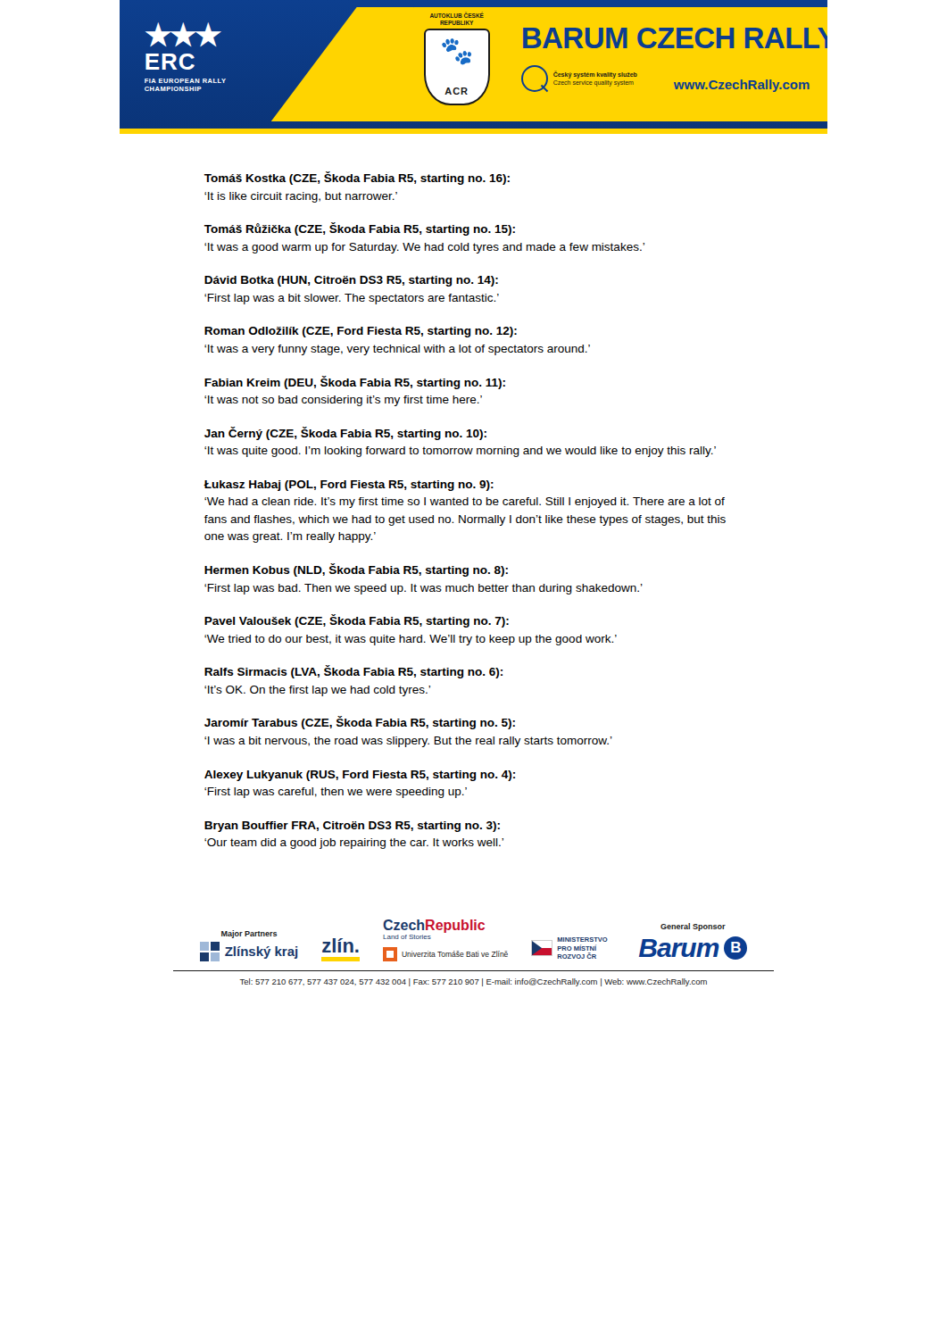★★★
ERC
FIA European Rally
Championship
AUTOKLUB ČESKÉ REPUBLIKY
🐾
ACR
BARUM CZECH RALLY ZLÍN
Český systém kvality služeb Czech service quality system
www.CzechRally.com
Tomáš Kostka (CZE, Škoda Fabia R5, starting no. 16):
‘It is like circuit racing, but narrower.’
Tomáš Růžička (CZE, Škoda Fabia R5, starting no. 15):
‘It was a good warm up for Saturday. We had cold tyres and made a few mistakes.’
Dávid Botka (HUN, Citroën DS3 R5, starting no. 14):
‘First lap was a bit slower. The spectators are fantastic.’
Roman Odložilík (CZE, Ford Fiesta R5, starting no. 12):
‘It was a very funny stage, very technical with a lot of spectators around.’
Fabian Kreim (DEU, Škoda Fabia R5, starting no. 11):
‘It was not so bad considering it’s my first time here.’
Jan Černý (CZE, Škoda Fabia R5, starting no. 10):
‘It was quite good. I’m looking forward to tomorrow morning and we would like to enjoy this rally.’
Łukasz Habaj (POL, Ford Fiesta R5, starting no. 9):
‘We had a clean ride. It’s my first time so I wanted to be careful. Still I enjoyed it. There are a lot of fans and flashes, which we had to get used no. Normally I don’t like these types of stages, but this one was great. I’m really happy.’
Hermen Kobus (NLD, Škoda Fabia R5, starting no. 8):
‘First lap was bad. Then we speed up. It was much better than during shakedown.’
Pavel Valoušek (CZE, Škoda Fabia R5, starting no. 7):
‘We tried to do our best, it was quite hard. We’ll try to keep up the good work.’
Ralfs Sirmacis (LVA, Škoda Fabia R5, starting no. 6):
‘It’s OK. On the first lap we had cold tyres.’
Jaromír Tarabus (CZE, Škoda Fabia R5, starting no. 5):
‘I was a bit nervous, the road was slippery. But the real rally starts tomorrow.’
Alexey Lukyanuk (RUS, Ford Fiesta R5, starting no. 4):
‘First lap was careful, then we were speeding up.’
Bryan Bouffier FRA, Citroën DS3 R5, starting no. 3):
‘Our team did a good job repairing the car. It works well.’
Major Partners
Zlínský kraj
zlín.
CzechRepublic
Land of Stories
Univerzita Tomáše Bati ve Zlíně
MINISTERSTVO
PRO MÍSTNÍ
ROZVOJ ČR
General Sponsor
Barum
B
Tel: 577 210 677, 577 437 024, 577 432 004 | Fax: 577 210 907 | E-mail: info@CzechRally.com | Web: www.CzechRally.com